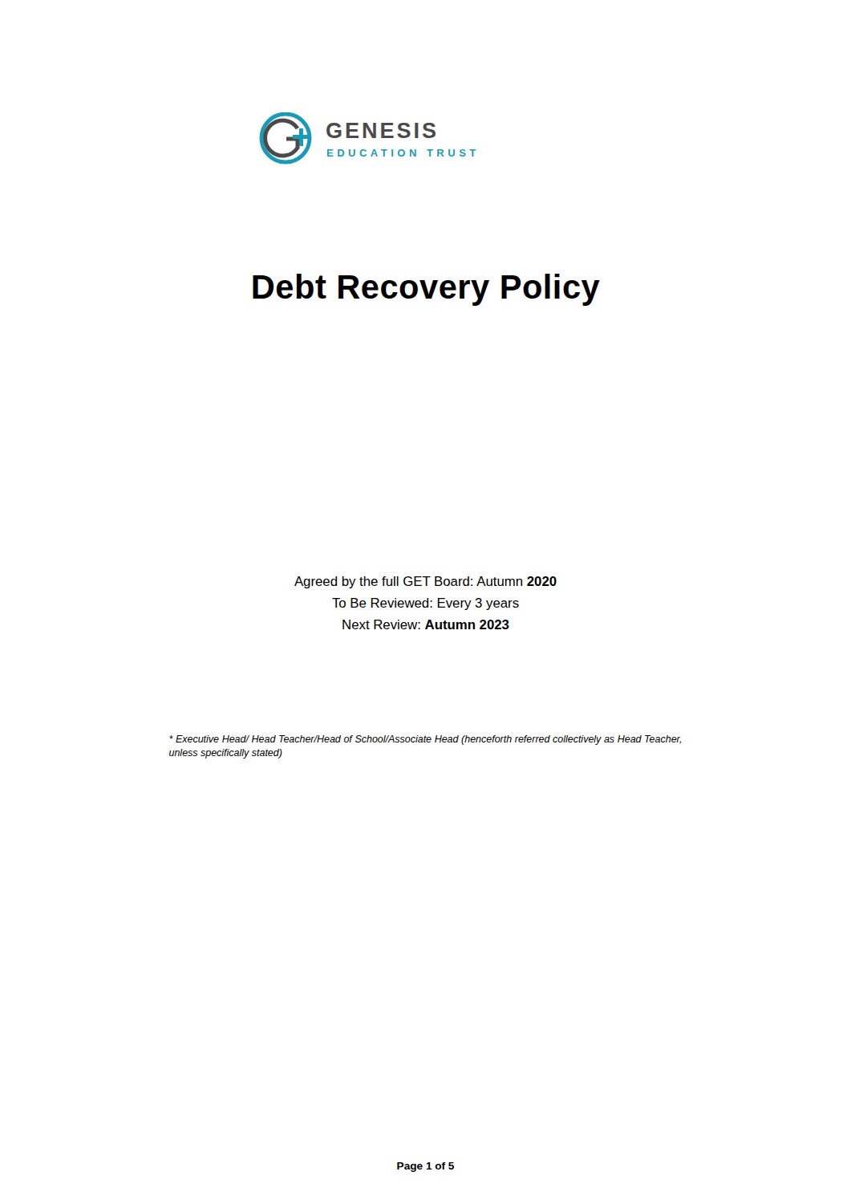GENESIS EDUCATION TRUST
Debt Recovery Policy
Agreed by the full GET Board: Autumn 2020
To Be Reviewed: Every 3 years
Next Review: Autumn 2023
* Executive Head/ Head Teacher/Head of School/Associate Head (henceforth referred collectively as Head Teacher, unless specifically stated)
Page 1 of 5